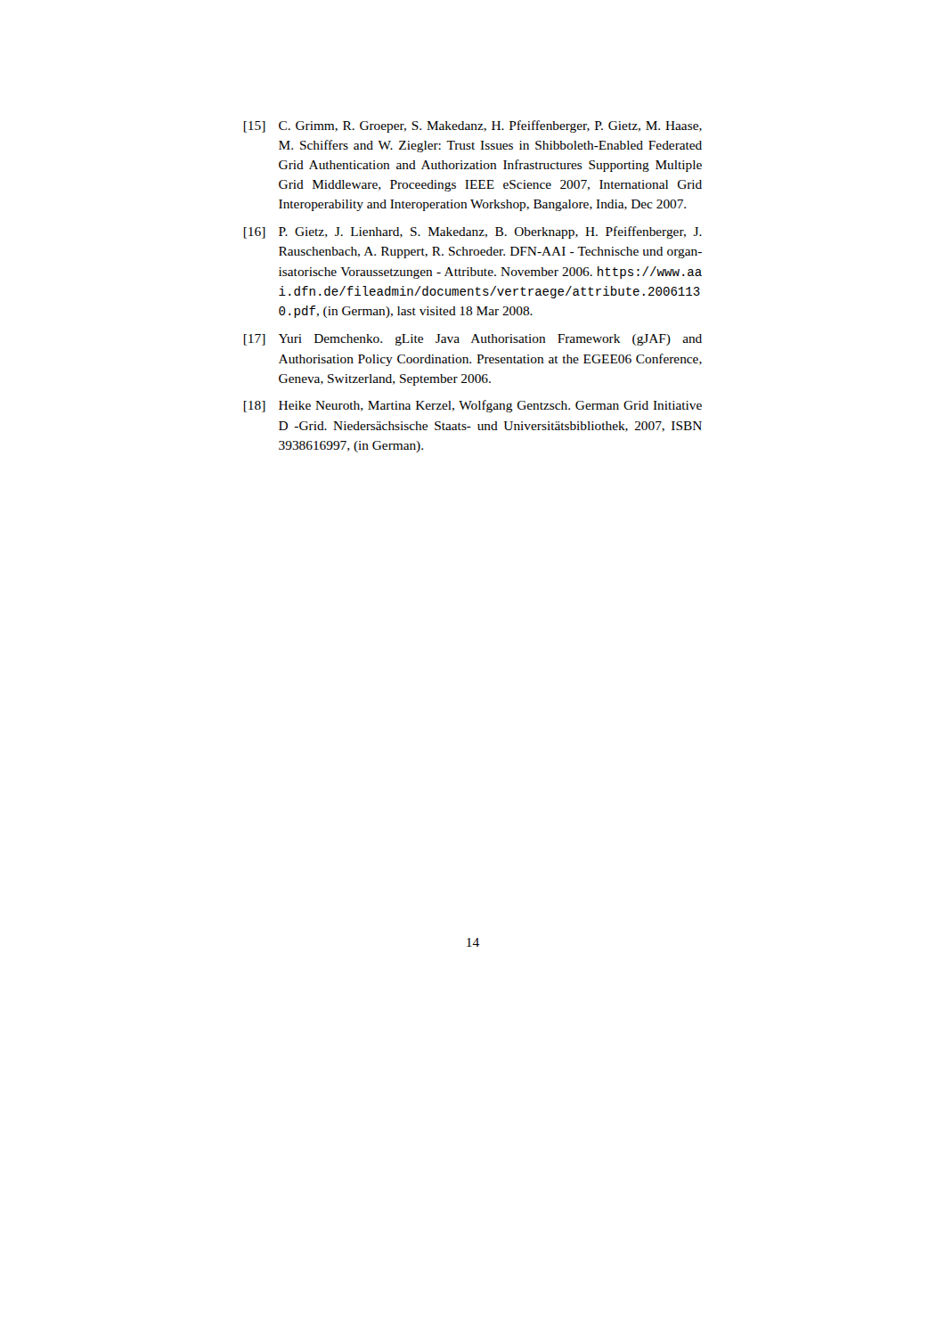[15] C. Grimm, R. Groeper, S. Makedanz, H. Pfeiffenberger, P. Gietz, M. Haase, M. Schiffers and W. Ziegler: Trust Issues in Shibboleth-Enabled Federated Grid Authentication and Authorization Infrastructures Supporting Multiple Grid Middleware, Proceedings IEEE eScience 2007, International Grid Interoperability and Interoperation Workshop, Bangalore, India, Dec 2007.
[16] P. Gietz, J. Lienhard, S. Makedanz, B. Oberknapp, H. Pfeiffenberger, J. Rauschenbach, A. Ruppert, R. Schroeder. DFN-AAI - Technische und organisatorische Voraussetzungen - Attribute. November 2006. https://www.aai.dfn.de/fileadmin/documents/vertraege/attribute.20061130.pdf, (in German), last visited 18 Mar 2008.
[17] Yuri Demchenko. gLite Java Authorisation Framework (gJAF) and Authorisation Policy Coordination. Presentation at the EGEE06 Conference, Geneva, Switzerland, September 2006.
[18] Heike Neuroth, Martina Kerzel, Wolfgang Gentzsch. German Grid Initiative D -Grid. Niedersächsische Staats- und Universitätsbibliothek, 2007, ISBN 3938616997, (in German).
14